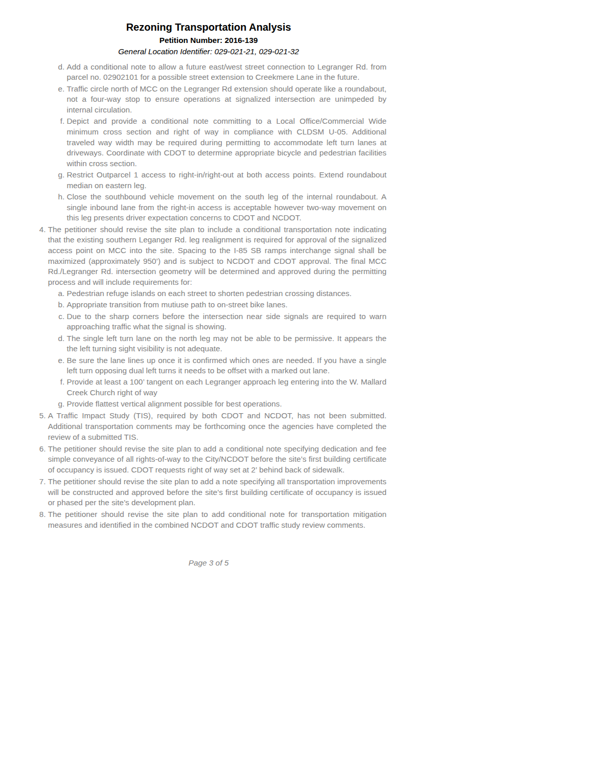Rezoning Transportation Analysis
Petition Number: 2016-139
General Location Identifier: 029-021-21, 029-021-32
Add a conditional note to allow a future east/west street connection to Legranger Rd. from parcel no. 02902101 for a possible street extension to Creekmere Lane in the future.
Traffic circle north of MCC on the Legranger Rd extension should operate like a roundabout, not a four-way stop to ensure operations at signalized intersection are unimpeded by internal circulation.
Depict and provide a conditional note committing to a Local Office/Commercial Wide minimum cross section and right of way in compliance with CLDSM U-05. Additional traveled way width may be required during permitting to accommodate left turn lanes at driveways. Coordinate with CDOT to determine appropriate bicycle and pedestrian facilities within cross section.
Restrict Outparcel 1 access to right-in/right-out at both access points. Extend roundabout median on eastern leg.
Close the southbound vehicle movement on the south leg of the internal roundabout. A single inbound lane from the right-in access is acceptable however two-way movement on this leg presents driver expectation concerns to CDOT and NCDOT.
The petitioner should revise the site plan to include a conditional transportation note indicating that the existing southern Leganger Rd. leg realignment is required for approval of the signalized access point on MCC into the site. Spacing to the I-85 SB ramps interchange signal shall be maximized (approximately 950’) and is subject to NCDOT and CDOT approval. The final MCC Rd./Legranger Rd. intersection geometry will be determined and approved during the permitting process and will include requirements for:
Pedestrian refuge islands on each street to shorten pedestrian crossing distances.
Appropriate transition from mutiuse path to on-street bike lanes.
Due to the sharp corners before the intersection near side signals are required to warn approaching traffic what the signal is showing.
The single left turn lane on the north leg may not be able to be permissive. It appears the the left turning sight visibility is not adequate.
Be sure the lane lines up once it is confirmed which ones are needed. If you have a single left turn opposing dual left turns it needs to be offset with a marked out lane.
Provide at least a 100’ tangent on each Legranger approach leg entering into the W. Mallard Creek Church right of way
Provide flattest vertical alignment possible for best operations.
A Traffic Impact Study (TIS), required by both CDOT and NCDOT, has not been submitted. Additional transportation comments may be forthcoming once the agencies have completed the review of a submitted TIS.
The petitioner should revise the site plan to add a conditional note specifying dedication and fee simple conveyance of all rights-of-way to the City/NCDOT before the site’s first building certificate of occupancy is issued. CDOT requests right of way set at 2’ behind back of sidewalk.
The petitioner should revise the site plan to add a note specifying all transportation improvements will be constructed and approved before the site’s first building certificate of occupancy is issued or phased per the site’s development plan.
The petitioner should revise the site plan to add conditional note for transportation mitigation measures and identified in the combined NCDOT and CDOT traffic study review comments.
Page 3 of 5